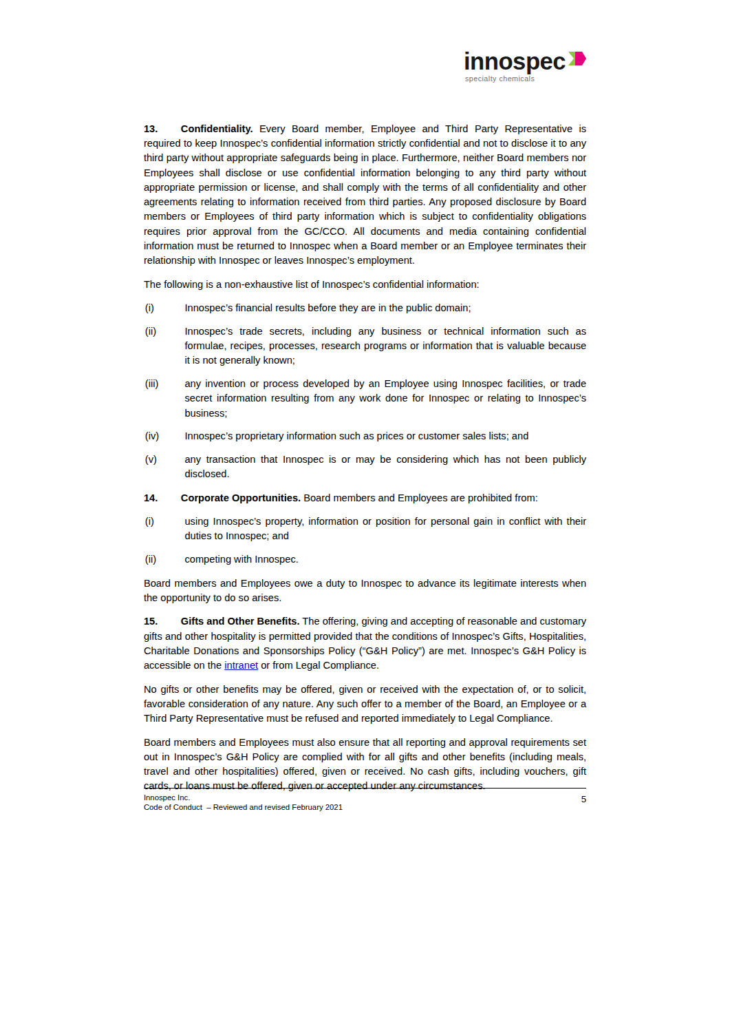inno spec
specialty chemicals
13. Confidentiality. Every Board member, Employee and Third Party Representative is required to keep Innospec’s confidential information strictly confidential and not to disclose it to any third party without appropriate safeguards being in place. Furthermore, neither Board members nor Employees shall disclose or use confidential information belonging to any third party without appropriate permission or license, and shall comply with the terms of all confidentiality and other agreements relating to information received from third parties. Any proposed disclosure by Board members or Employees of third party information which is subject to confidentiality obligations requires prior approval from the GC/CCO. All documents and media containing confidential information must be returned to Innospec when a Board member or an Employee terminates their relationship with Innospec or leaves Innospec’s employment.
The following is a non-exhaustive list of Innospec’s confidential information:
(i) Innospec’s financial results before they are in the public domain;
(ii) Innospec’s trade secrets, including any business or technical information such as formulae, recipes, processes, research programs or information that is valuable because it is not generally known;
(iii) any invention or process developed by an Employee using Innospec facilities, or trade secret information resulting from any work done for Innospec or relating to Innospec’s business;
(iv) Innospec’s proprietary information such as prices or customer sales lists; and
(v) any transaction that Innospec is or may be considering which has not been publicly disclosed.
14. Corporate Opportunities. Board members and Employees are prohibited from:
(i) using Innospec’s property, information or position for personal gain in conflict with their duties to Innospec; and
(ii) competing with Innospec.
Board members and Employees owe a duty to Innospec to advance its legitimate interests when the opportunity to do so arises.
15. Gifts and Other Benefits. The offering, giving and accepting of reasonable and customary gifts and other hospitality is permitted provided that the conditions of Innospec’s Gifts, Hospitalities, Charitable Donations and Sponsorships Policy (“G&H Policy”) are met. Innospec’s G&H Policy is accessible on the intranet or from Legal Compliance.
No gifts or other benefits may be offered, given or received with the expectation of, or to solicit, favorable consideration of any nature. Any such offer to a member of the Board, an Employee or a Third Party Representative must be refused and reported immediately to Legal Compliance.
Board members and Employees must also ensure that all reporting and approval requirements set out in Innospec’s G&H Policy are complied with for all gifts and other benefits (including meals, travel and other hospitalities) offered, given or received. No cash gifts, including vouchers, gift cards, or loans must be offered, given or accepted under any circumstances.
Innospec Inc.
Code of Conduct – Reviewed and revised February 2021
5